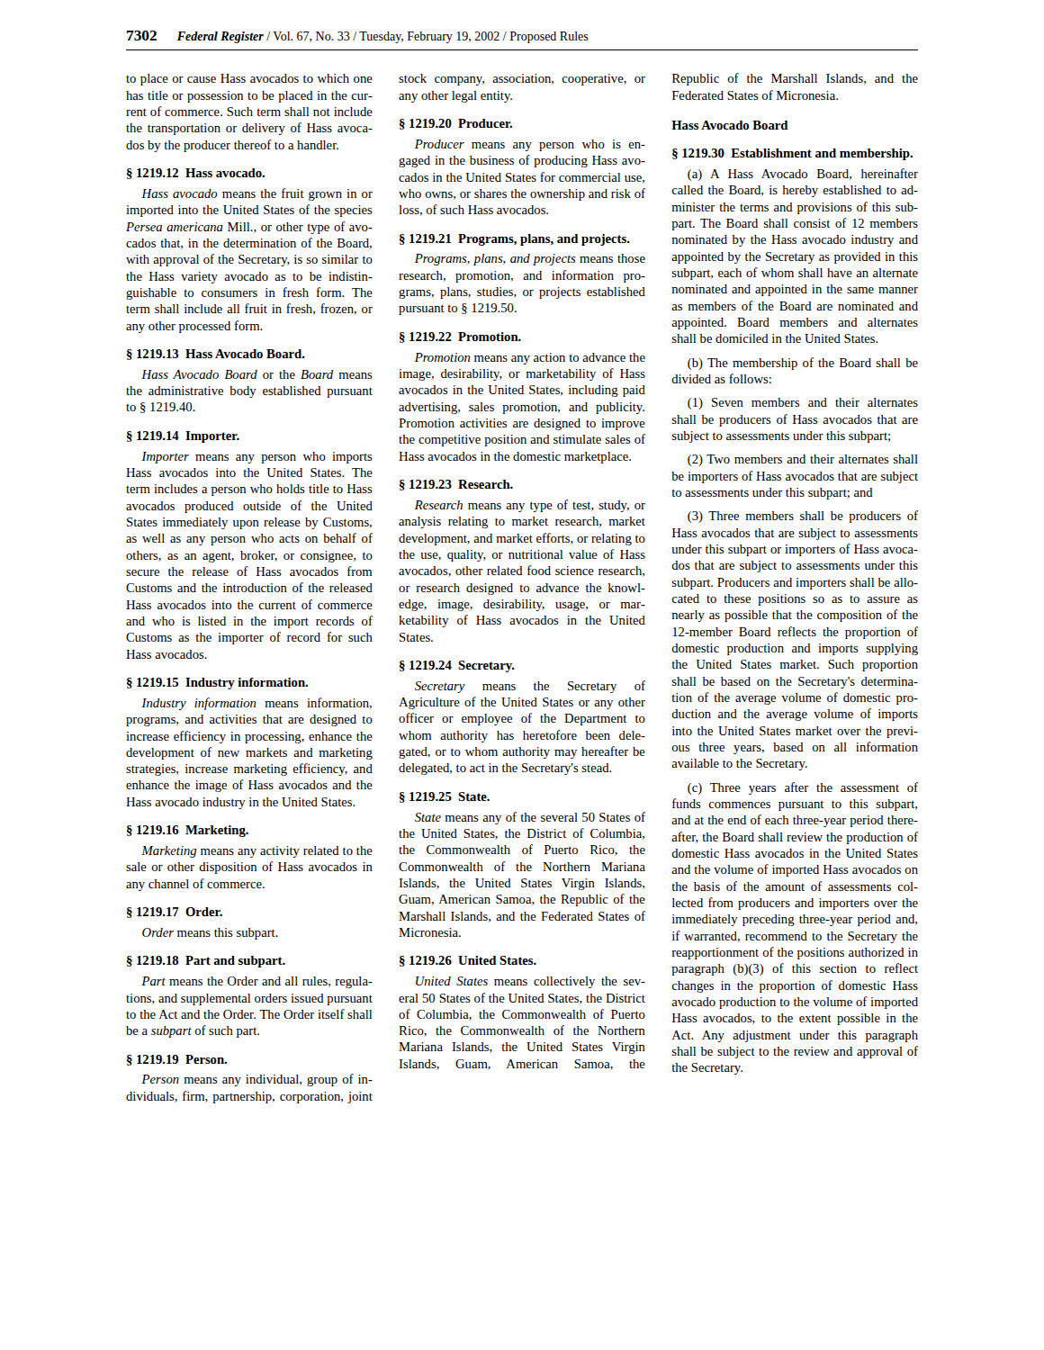7302 Federal Register / Vol. 67, No. 33 / Tuesday, February 19, 2002 / Proposed Rules
to place or cause Hass avocados to which one has title or possession to be placed in the current of commerce. Such term shall not include the transportation or delivery of Hass avocados by the producer thereof to a handler.
§ 1219.12 Hass avocado.
Hass avocado means the fruit grown in or imported into the United States of the species Persea americana Mill., or other type of avocados that, in the determination of the Board, with approval of the Secretary, is so similar to the Hass variety avocado as to be indistinguishable to consumers in fresh form. The term shall include all fruit in fresh, frozen, or any other processed form.
§ 1219.13 Hass Avocado Board.
Hass Avocado Board or the Board means the administrative body established pursuant to § 1219.40.
§ 1219.14 Importer.
Importer means any person who imports Hass avocados into the United States. The term includes a person who holds title to Hass avocados produced outside of the United States immediately upon release by Customs, as well as any person who acts on behalf of others, as an agent, broker, or consignee, to secure the release of Hass avocados from Customs and the introduction of the released Hass avocados into the current of commerce and who is listed in the import records of Customs as the importer of record for such Hass avocados.
§ 1219.15 Industry information.
Industry information means information, programs, and activities that are designed to increase efficiency in processing, enhance the development of new markets and marketing strategies, increase marketing efficiency, and enhance the image of Hass avocados and the Hass avocado industry in the United States.
§ 1219.16 Marketing.
Marketing means any activity related to the sale or other disposition of Hass avocados in any channel of commerce.
§ 1219.17 Order.
Order means this subpart.
§ 1219.18 Part and subpart.
Part means the Order and all rules, regulations, and supplemental orders issued pursuant to the Act and the Order. The Order itself shall be a subpart of such part.
§ 1219.19 Person.
Person means any individual, group of individuals, firm, partnership, corporation, joint stock company, association, cooperative, or any other legal entity.
§ 1219.20 Producer.
Producer means any person who is engaged in the business of producing Hass avocados in the United States for commercial use, who owns, or shares the ownership and risk of loss, of such Hass avocados.
§ 1219.21 Programs, plans, and projects.
Programs, plans, and projects means those research, promotion, and information programs, plans, studies, or projects established pursuant to § 1219.50.
§ 1219.22 Promotion.
Promotion means any action to advance the image, desirability, or marketability of Hass avocados in the United States, including paid advertising, sales promotion, and publicity. Promotion activities are designed to improve the competitive position and stimulate sales of Hass avocados in the domestic marketplace.
§ 1219.23 Research.
Research means any type of test, study, or analysis relating to market research, market development, and market efforts, or relating to the use, quality, or nutritional value of Hass avocados, other related food science research, or research designed to advance the knowledge, image, desirability, usage, or marketability of Hass avocados in the United States.
§ 1219.24 Secretary.
Secretary means the Secretary of Agriculture of the United States or any other officer or employee of the Department to whom authority has heretofore been delegated, or to whom authority may hereafter be delegated, to act in the Secretary's stead.
§ 1219.25 State.
State means any of the several 50 States of the United States, the District of Columbia, the Commonwealth of Puerto Rico, the Commonwealth of the Northern Mariana Islands, the United States Virgin Islands, Guam, American Samoa, the Republic of the Marshall Islands, and the Federated States of Micronesia.
§ 1219.26 United States.
United States means collectively the several 50 States of the United States, the District of Columbia, the Commonwealth of Puerto Rico, the Commonwealth of the Northern Mariana Islands, the United States Virgin Islands, Guam, American Samoa, the Republic of the Marshall Islands, and the Federated States of Micronesia.
Hass Avocado Board
§ 1219.30 Establishment and membership.
(a) A Hass Avocado Board, hereinafter called the Board, is hereby established to administer the terms and provisions of this subpart. The Board shall consist of 12 members nominated by the Hass avocado industry and appointed by the Secretary as provided in this subpart, each of whom shall have an alternate nominated and appointed in the same manner as members of the Board are nominated and appointed. Board members and alternates shall be domiciled in the United States.
(b) The membership of the Board shall be divided as follows:
(1) Seven members and their alternates shall be producers of Hass avocados that are subject to assessments under this subpart;
(2) Two members and their alternates shall be importers of Hass avocados that are subject to assessments under this subpart; and
(3) Three members shall be producers of Hass avocados that are subject to assessments under this subpart or importers of Hass avocados that are subject to assessments under this subpart. Producers and importers shall be allocated to these positions so as to assure as nearly as possible that the composition of the 12-member Board reflects the proportion of domestic production and imports supplying the United States market. Such proportion shall be based on the Secretary's determination of the average volume of domestic production and the average volume of imports into the United States market over the previous three years, based on all information available to the Secretary.
(c) Three years after the assessment of funds commences pursuant to this subpart, and at the end of each three-year period thereafter, the Board shall review the production of domestic Hass avocados in the United States and the volume of imported Hass avocados on the basis of the amount of assessments collected from producers and importers over the immediately preceding three-year period and, if warranted, recommend to the Secretary the reapportionment of the positions authorized in paragraph (b)(3) of this section to reflect changes in the proportion of domestic Hass avocado production to the volume of imported Hass avocados, to the extent possible in the Act. Any adjustment under this paragraph shall be subject to the review and approval of the Secretary.